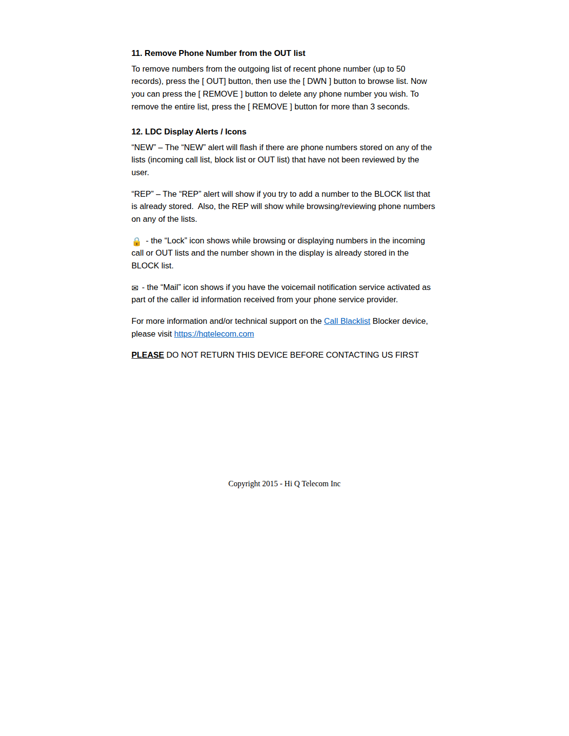11. Remove Phone Number from the OUT list
To remove numbers from the outgoing list of recent phone number (up to 50 records), press the [ OUT] button, then use the [ DWN ] button to browse list. Now you can press the [ REMOVE ] button to delete any phone number you wish. To remove the entire list, press the [ REMOVE ] button for more than 3 seconds.
12. LDC Display Alerts / Icons
“NEW” – The “NEW” alert will flash if there are phone numbers stored on any of the lists (incoming call list, block list or OUT list) that have not been reviewed by the user.
“REP” – The “REP” alert will show if you try to add a number to the BLOCK list that is already stored. Also, the REP will show while browsing/reviewing phone numbers on any of the lists.
🔒 - the “Lock” icon shows while browsing or displaying numbers in the incoming call or OUT lists and the number shown in the display is already stored in the BLOCK list.
✉ - the “Mail” icon shows if you have the voicemail notification service activated as part of the caller id information received from your phone service provider.
For more information and/or technical support on the Call Blacklist Blocker device, please visit https://hqtelecom.com
PLEASE DO NOT RETURN THIS DEVICE BEFORE CONTACTING US FIRST
Copyright 2015 - Hi Q Telecom Inc